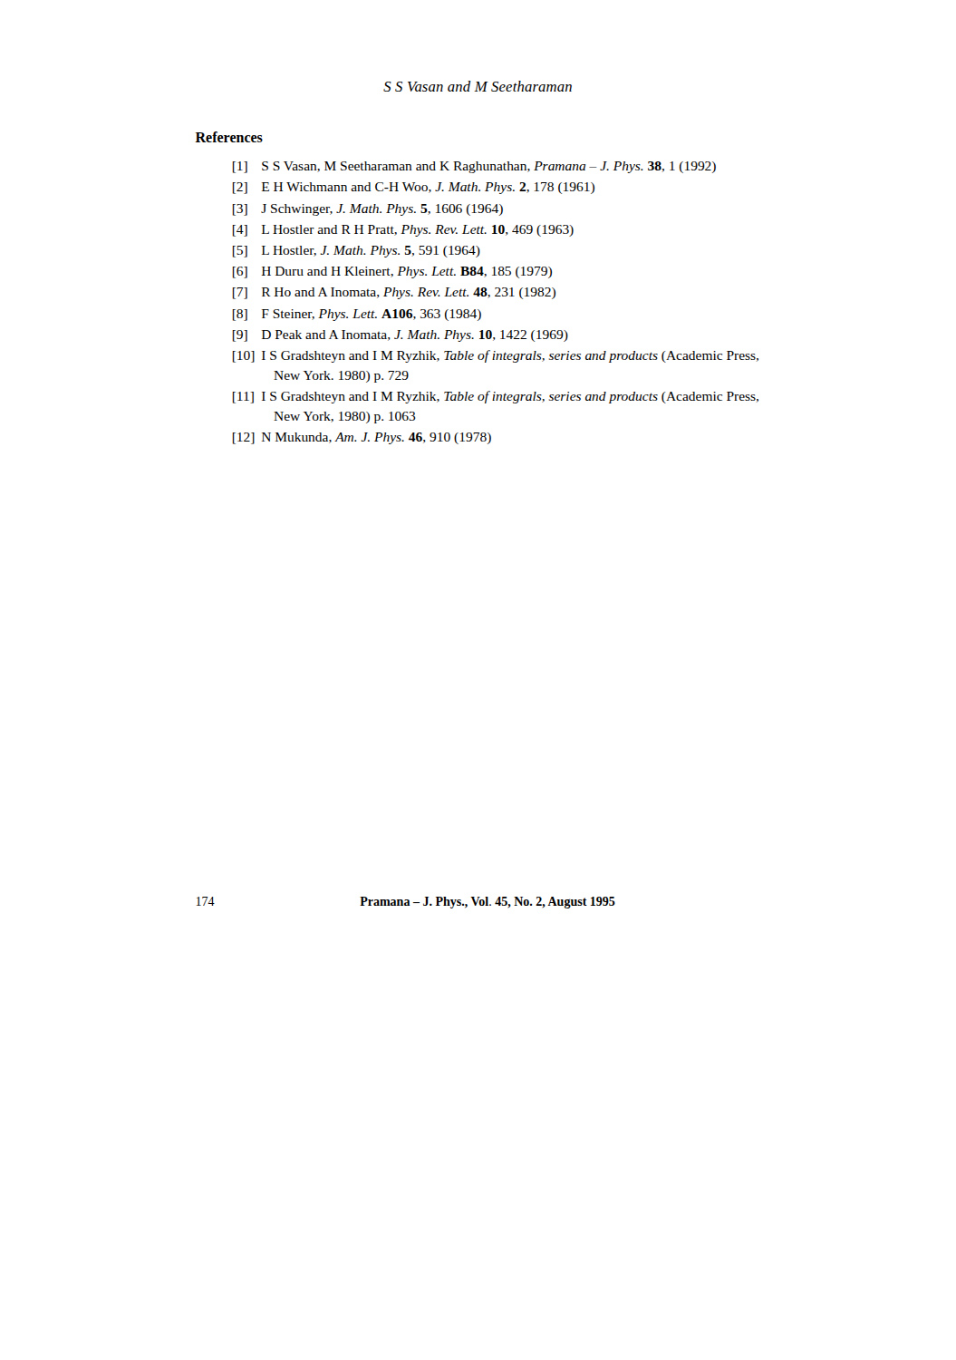S S Vasan and M Seetharaman
References
[1] S S Vasan, M Seetharaman and K Raghunathan, Pramana – J. Phys. 38, 1 (1992)
[2] E H Wichmann and C-H Woo, J. Math. Phys. 2, 178 (1961)
[3] J Schwinger, J. Math. Phys. 5, 1606 (1964)
[4] L Hostler and R H Pratt, Phys. Rev. Lett. 10, 469 (1963)
[5] L Hostler, J. Math. Phys. 5, 591 (1964)
[6] H Duru and H Kleinert, Phys. Lett. B84, 185 (1979)
[7] R Ho and A Inomata, Phys. Rev. Lett. 48, 231 (1982)
[8] F Steiner, Phys. Lett. A106, 363 (1984)
[9] D Peak and A Inomata, J. Math. Phys. 10, 1422 (1969)
[10] I S Gradshteyn and I M Ryzhik, Table of integrals, series and products (Academic Press, New York. 1980) p. 729
[11] I S Gradshteyn and I M Ryzhik, Table of integrals, series and products (Academic Press, New York, 1980) p. 1063
[12] N Mukunda, Am. J. Phys. 46, 910 (1978)
174
Pramana – J. Phys., Vol. 45, No. 2, August 1995